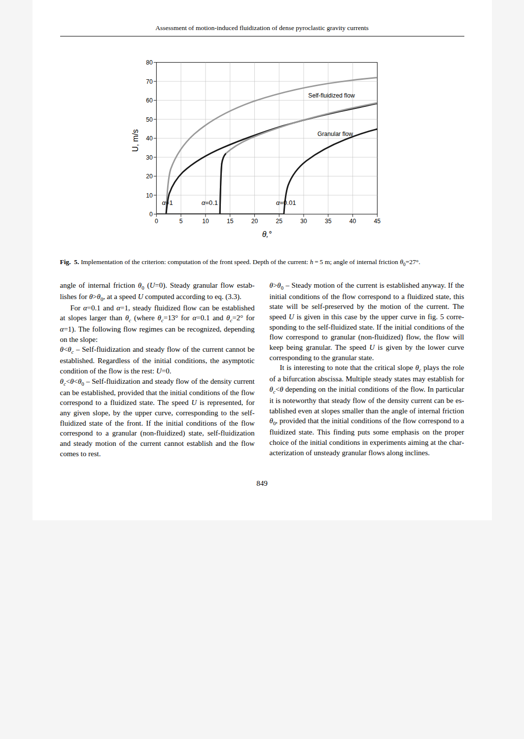Assessment of motion-induced fluidization of dense pyroclastic gravity currents
0 10 20 30 40 50 60 70 80 0 5 10 15 20 25 30 35 40 45 U, m/s θ,° Self-fluidized flow Granular flow α=1 α=0.1 α=0.01
Fig. 5. Implementation of the criterion: computation of the front speed. Depth of the current: h = 5 m; angle of internal friction θ0=27°.
angle of internal friction θ0 (U=0). Steady granular flow establishes for θ>θ0, at a speed U computed according to eq. (3.3).
For α=0.1 and α=1, steady fluidized flow can be established at slopes larger than θc (where θc=13° for α=0.1 and θc=2° for α=1). The following flow regimes can be recognized, depending on the slope:
θ<θc – Self-fluidization and steady flow of the current cannot be established. Regardless of the initial conditions, the asymptotic condition of the flow is the rest: U=0.
θc<θ<θ0 – Self-fluidization and steady flow of the density current can be established, provided that the initial conditions of the flow correspond to a fluidized state. The speed U is represented, for any given slope, by the upper curve, corresponding to the self-fluidized state of the front. If the initial conditions of the flow correspond to a granular (non-fluidized) state, self-fluidization and steady motion of the current cannot establish and the flow comes to rest.
θ>θ0 – Steady motion of the current is established anyway. If the initial conditions of the flow correspond to a fluidized state, this state will be self-preserved by the motion of the current. The speed U is given in this case by the upper curve in fig. 5 corresponding to the self-fluidized state. If the initial conditions of the flow correspond to granular (non-fluidized) flow, the flow will keep being granular. The speed U is given by the lower curve corresponding to the granular state.
It is interesting to note that the critical slope θc plays the role of a bifurcation abscissa. Multiple steady states may establish for θc<θ depending on the initial conditions of the flow. In particular it is noteworthy that steady flow of the density current can be established even at slopes smaller than the angle of internal friction θ0, provided that the initial conditions of the flow correspond to a fluidized state. This finding puts some emphasis on the proper choice of the initial conditions in experiments aiming at the characterization of unsteady granular flows along inclines.
849